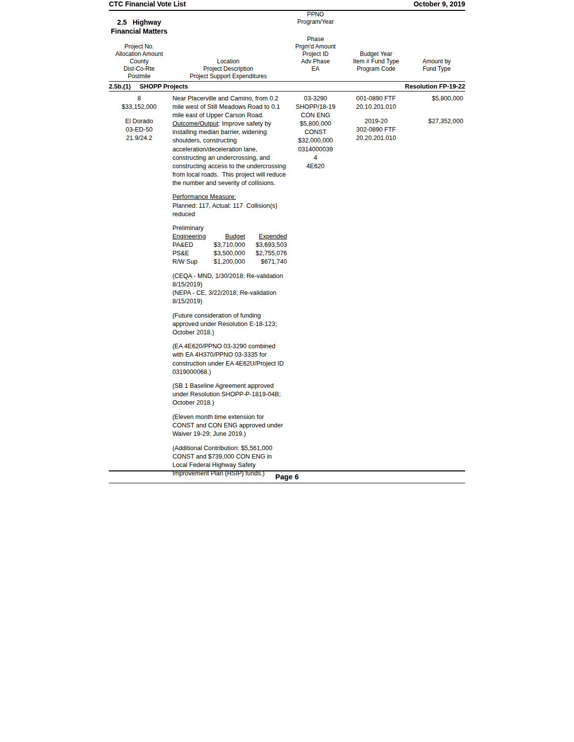CTC Financial Vote List
October 9, 2019
| | | PPNO | | |
| 2.5 Highway Financial Matters | | Program/Year | | |
| | | Phase | | |
| Project No. | | Prgm'd Amount | | |
| Allocation Amount | | Project ID | Budget Year | |
| County | Location | Adv Phase | Item # Fund Type | Amount by |
| Dist-Co-Rte | Project Description | EA | Program Code | Fund Type |
| Postmile | Project Support Expenditures | | | |
2.5b.(1) SHOPP Projects
Resolution FP-19-22
| 8 $33,152,000 El Dorado 03-ED-50 21.9/24.2 | Near Placerville and Camino, from 0.2 mile west of Still Meadows Road to 0.1 mile east of Upper Carson Road. Outcome/Output : Improve safety by installing median barrier, widening shoulders, constructing acceleration/deceleration lane, constructing an undercrossing, and constructing access to the undercrossing from local roads. This project will reduce the number and severity of collisions. Performance Measure: Planned: 117, Actual: 117 Collision(s) reduced Preliminary / Engineering / Budget / Expended / / PA&ED / $3,710,000 / $3,693,503 / / PS&E / $3,500,000 / $2,755,076 / / R/W Sup / $1,200,000 / $671,740 / (CEQA - MND, 1/30/2018; Re-validation 8/15/2019) (NEPA - CE, 3/22/2018; Re-validation 8/15/2019) (Future consideration of funding approved under Resolution E-18-123; October 2018.) (EA 4E620/PPNO 03-3290 combined with EA 4H370/PPNO 03-3335 for construction under EA 4E62U/Project ID 0319000068.) (SB 1 Baseline Agreement approved under Resolution SHOPP-P-1819-04B; October 2018.) (Eleven month time extension for CONST and CON ENG approved under Waiver 19-29; June 2019.) (Additional Contribution: $5,561,000 CONST and $739,000 CON ENG in Local Federal Highway Safety Improvement Plan (HSIP) funds.) | 03-3290 SHOPP/18-19 CON ENG $5,800,000 CONST $32,000,000 0314000039 4 4E620 | 001-0890 FTF 20.10.201.010 2019-20 302-0890 FTF 20.20.201.010 | $5,800,000 $27,352,000 |
Page 6